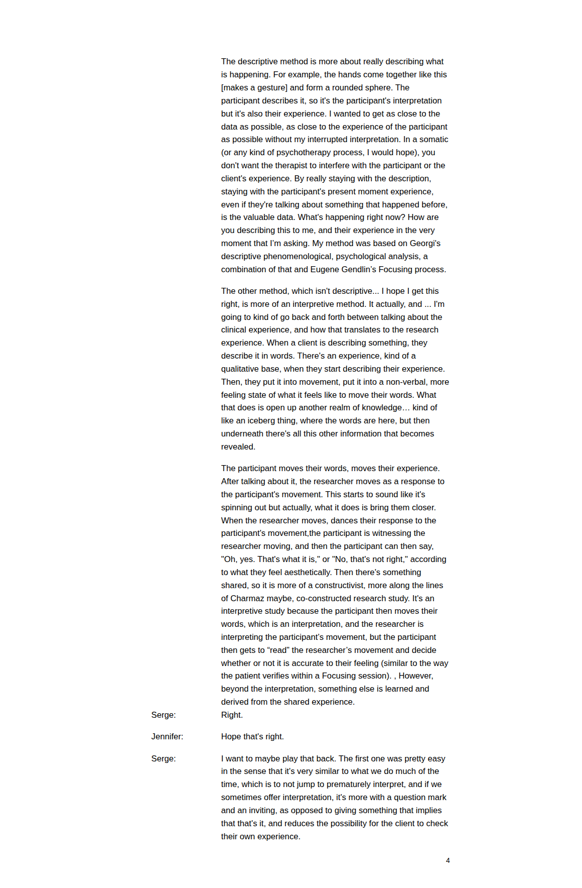The descriptive method is more about really describing what is happening. For example, the hands come together like this [makes a gesture] and form a rounded sphere. The participant describes it, so it's the participant's interpretation but it's also their experience. I wanted to get as close to the data as possible, as close to the experience of the participant as possible without my interrupted interpretation. In a somatic (or any kind of psychotherapy process, I would hope), you don't want the therapist to interfere with the participant or the client's experience. By really staying with the description, staying with the participant's present moment experience, even if they're talking about something that happened before, is the valuable data. What's happening right now? How are you describing this to me, and their experience in the very moment that I’m asking. My method was based on Georgi's descriptive phenomenological, psychological analysis, a combination of that and Eugene Gendlin’s Focusing process.
The other method, which isn't descriptive... I hope I get this right, is more of an interpretive method. It actually, and ... I'm going to kind of go back and forth between talking about the clinical experience, and how that translates to the research experience. When a client is describing something, they describe it in words. There's an experience, kind of a qualitative base, when they start describing their experience. Then, they put it into movement, put it into a non-verbal, more feeling state of what it feels like to move their words. What that does is open up another realm of knowledge… kind of like an iceberg thing, where the words are here, but then underneath there's all this other information that becomes revealed.
The participant moves their words, moves their experience. After talking about it, the researcher moves as a response to the participant's movement. This starts to sound like it's spinning out but actually, what it does is bring them closer. When the researcher moves, dances their response to the participant's movement,the participant is witnessing the researcher moving, and then the participant can then say, "Oh, yes. That's what it is," or "No, that's not right," according to what they feel aesthetically. Then there's something shared, so it is more of a constructivist, more along the lines of Charmaz maybe, co-constructed research study. It's an interpretive study because the participant then moves their words, which is an interpretation, and the researcher is interpreting the participant’s movement, but the participant then gets to “read” the researcher’s movement and decide whether or not it is accurate to their feeling (similar to the way the patient verifies within a Focusing session). , However, beyond the interpretation, something else is learned and derived from the shared experience.
Serge:
Right.
Jennifer:
Hope that's right.
Serge:
I want to maybe play that back. The first one was pretty easy in the sense that it's very similar to what we do much of the time, which is to not jump to prematurely interpret, and if we sometimes offer interpretation, it's more with a question mark and an inviting, as opposed to giving something that implies that that's it, and reduces the possibility for the client to check their own experience.
4